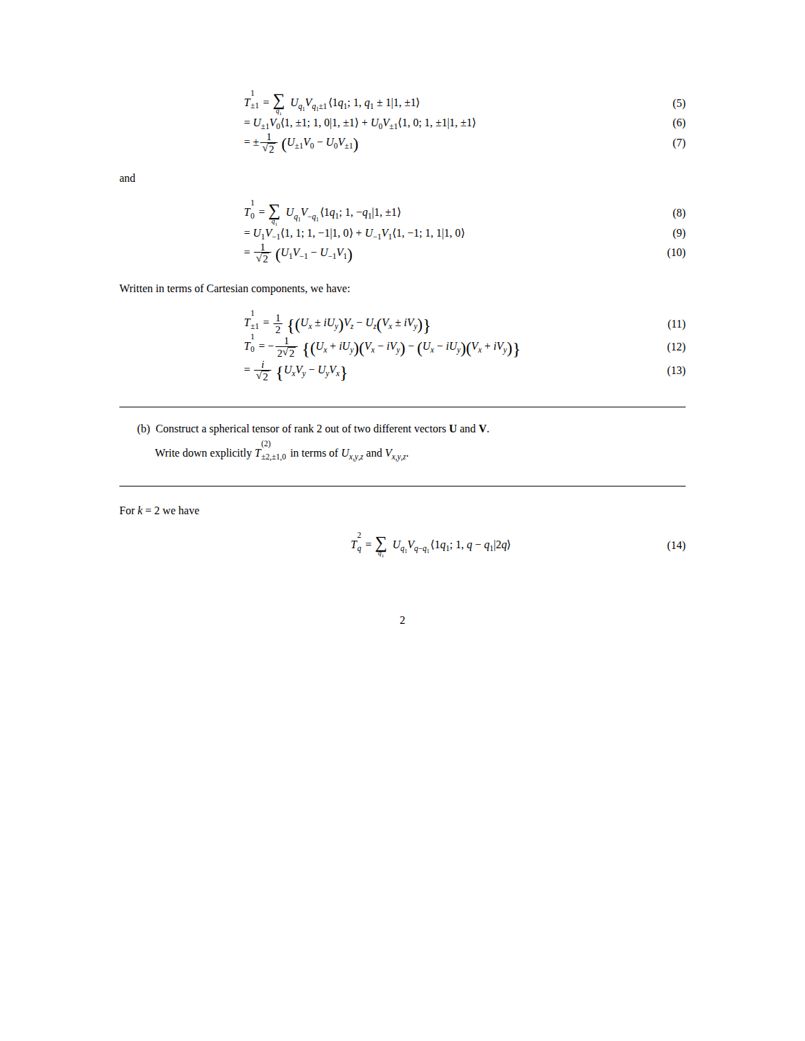T 1±1 = ∑q1 Uq1Vq1±1 ⟨1q1; 1, q1 ± 1|1, ±1⟩
(5)
= U±1V0⟨1, ±1; 1, 0|1, ±1⟩ + U0V±1⟨1, 0; 1, ±1|1, ±1⟩
(6)
= ±12 (U±1V0 − U0V±1)
(7)
and
T 10 = ∑q1 Uq1V−q1 ⟨1q1; 1, −q1|1, ±1⟩
(8)
= U1V−1⟨1, 1; 1, −1|1, 0⟩ + U−1V1⟨1, −1; 1, 1|1, 0⟩
(9)
= 12 (U1V−1 − U−1V1)
(10)
Written in terms of Cartesian components, we have:
T 1±1 = 12 {(Ux ± iUy) Vz − Uz(Vx ± iVy)}
(11)
T 10 = −122 {(Ux + iUy)(Vx − iVy) − (Ux − iUy)(Vx + iVy)}
(12)
= i 2 {UxVy − UyVx}
(13)
(b) Construct a spherical tensor of rank 2 out of two different vectors U and V. Write down explicitly T(2)±2,±1,0 in terms of Ux,y,z and Vx,y,z.
For k = 2 we have
T 2 q = ∑q1 Uq1Vq−q1 ⟨1q1; 1, q − q1|2q⟩
(14)
2